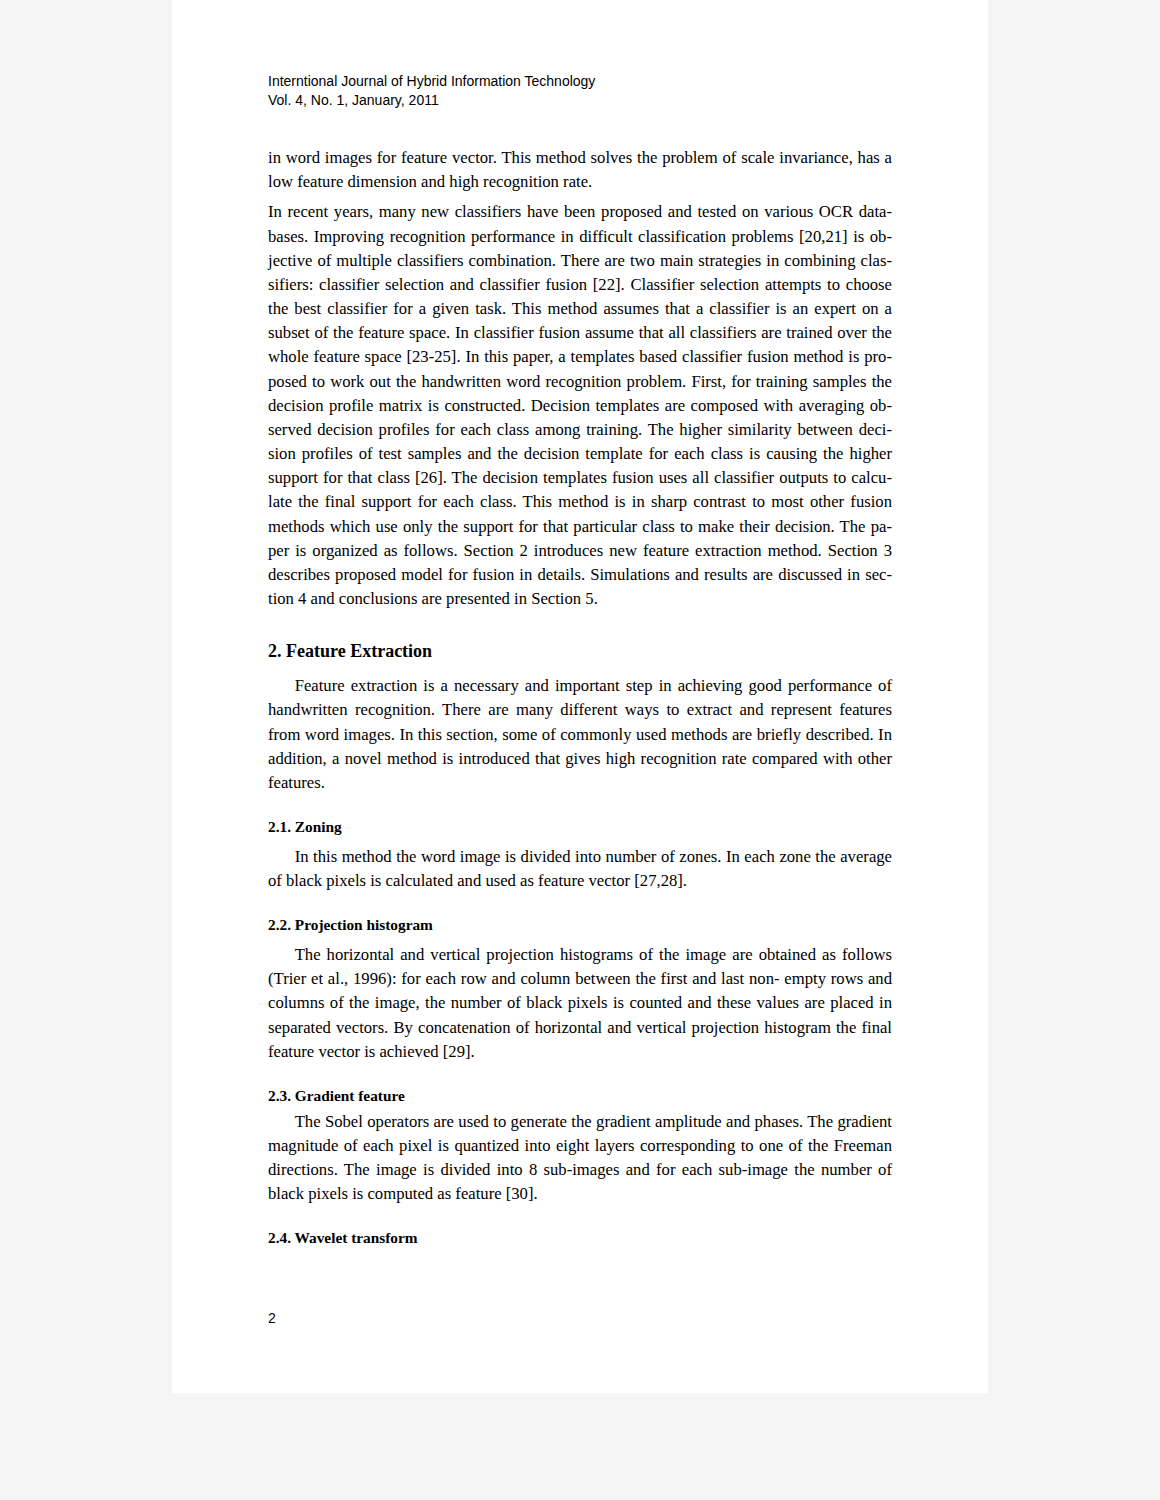Interntional Journal of Hybrid Information Technology Vol. 4, No. 1, January, 2011
in word images for feature vector. This method solves the problem of scale invariance, has a low feature dimension and high recognition rate.
In recent years, many new classifiers have been proposed and tested on various OCR databases. Improving recognition performance in difficult classification problems [20,21] is objective of multiple classifiers combination. There are two main strategies in combining classifiers: classifier selection and classifier fusion [22]. Classifier selection attempts to choose the best classifier for a given task. This method assumes that a classifier is an expert on a subset of the feature space. In classifier fusion assume that all classifiers are trained over the whole feature space [23-25]. In this paper, a templates based classifier fusion method is proposed to work out the handwritten word recognition problem. First, for training samples the decision profile matrix is constructed. Decision templates are composed with averaging observed decision profiles for each class among training. The higher similarity between decision profiles of test samples and the decision template for each class is causing the higher support for that class [26]. The decision templates fusion uses all classifier outputs to calculate the final support for each class. This method is in sharp contrast to most other fusion methods which use only the support for that particular class to make their decision. The paper is organized as follows. Section 2 introduces new feature extraction method. Section 3 describes proposed model for fusion in details. Simulations and results are discussed in section 4 and conclusions are presented in Section 5.
2. Feature Extraction
Feature extraction is a necessary and important step in achieving good performance of handwritten recognition. There are many different ways to extract and represent features from word images. In this section, some of commonly used methods are briefly described. In addition, a novel method is introduced that gives high recognition rate compared with other features.
2.1. Zoning
In this method the word image is divided into number of zones. In each zone the average of black pixels is calculated and used as feature vector [27,28].
2.2. Projection histogram
The horizontal and vertical projection histograms of the image are obtained as follows (Trier et al., 1996): for each row and column between the first and last non- empty rows and columns of the image, the number of black pixels is counted and these values are placed in separated vectors. By concatenation of horizontal and vertical projection histogram the final feature vector is achieved [29].
2.3. Gradient feature
The Sobel operators are used to generate the gradient amplitude and phases. The gradient magnitude of each pixel is quantized into eight layers corresponding to one of the Freeman directions. The image is divided into 8 sub-images and for each sub-image the number of black pixels is computed as feature [30].
2.4. Wavelet transform
2